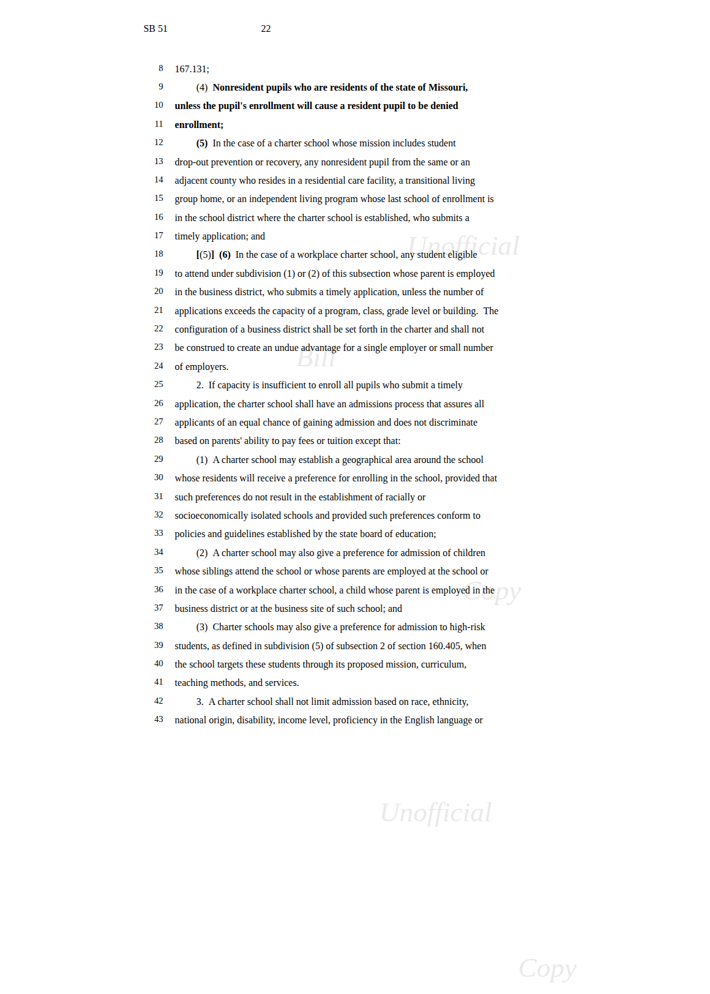SB 51 22
Unofficial
Bill
Copy
Unofficial
Copy
167.131;
(4) Nonresident pupils who are residents of the state of Missouri,
unless the pupil's enrollment will cause a resident pupil to be denied
enrollment;
(5) In the case of a charter school whose mission includes student
drop-out prevention or recovery, any nonresident pupil from the same or an
adjacent county who resides in a residential care facility, a transitional living
group home, or an independent living program whose last school of enrollment is
in the school district where the charter school is established, who submits a
timely application; and
[(5)] (6) In the case of a workplace charter school, any student eligible
to attend under subdivision (1) or (2) of this subsection whose parent is employed
in the business district, who submits a timely application, unless the number of
applications exceeds the capacity of a program, class, grade level or building. The
configuration of a business district shall be set forth in the charter and shall not
be construed to create an undue advantage for a single employer or small number
of employers.
2. If capacity is insufficient to enroll all pupils who submit a timely
application, the charter school shall have an admissions process that assures all
applicants of an equal chance of gaining admission and does not discriminate
based on parents' ability to pay fees or tuition except that:
(1) A charter school may establish a geographical area around the school
whose residents will receive a preference for enrolling in the school, provided that
such preferences do not result in the establishment of racially or
socioeconomically isolated schools and provided such preferences conform to
policies and guidelines established by the state board of education;
(2) A charter school may also give a preference for admission of children
whose siblings attend the school or whose parents are employed at the school or
in the case of a workplace charter school, a child whose parent is employed in the
business district or at the business site of such school; and
(3) Charter schools may also give a preference for admission to high-risk
students, as defined in subdivision (5) of subsection 2 of section 160.405, when
the school targets these students through its proposed mission, curriculum,
teaching methods, and services.
3. A charter school shall not limit admission based on race, ethnicity,
national origin, disability, income level, proficiency in the English language or